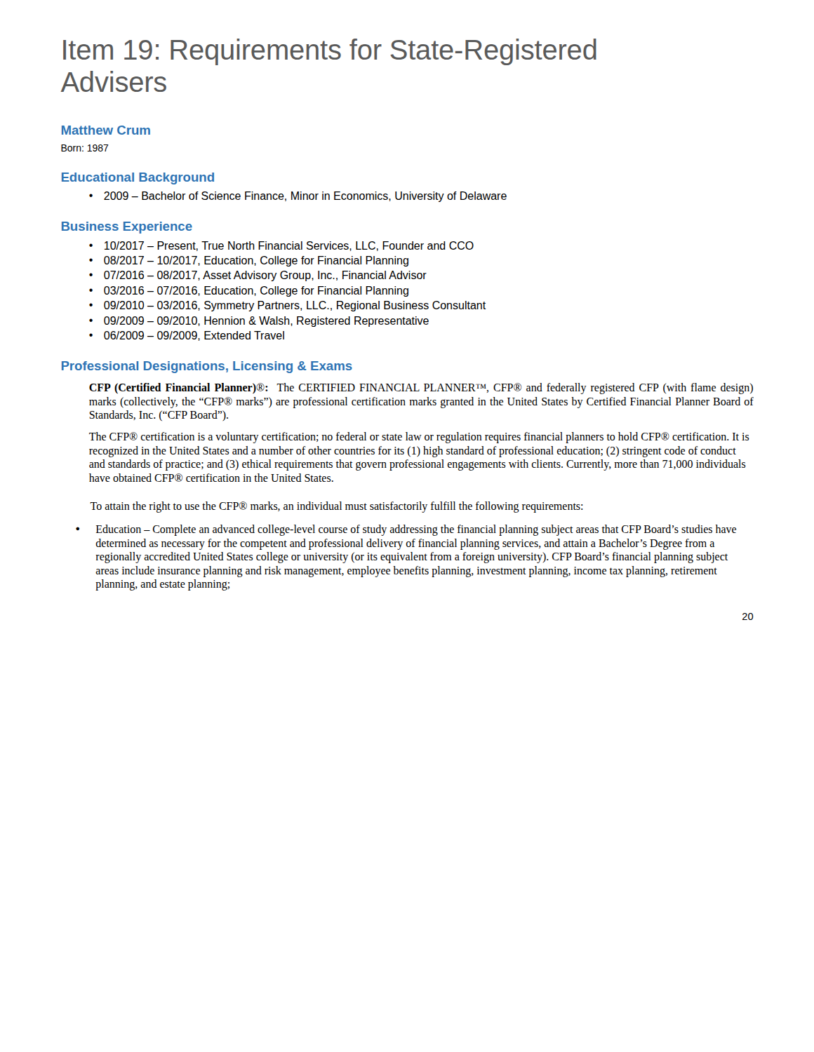Item 19: Requirements for State-Registered
Advisers
Matthew Crum
Born: 1987
Educational Background
2009 – Bachelor of Science Finance, Minor in Economics, University of Delaware
Business Experience
10/2017 – Present, True North Financial Services, LLC, Founder and CCO
08/2017 – 10/2017, Education, College for Financial Planning
07/2016 – 08/2017, Asset Advisory Group, Inc., Financial Advisor
03/2016 – 07/2016, Education, College for Financial Planning
09/2010 – 03/2016, Symmetry Partners, LLC., Regional Business Consultant
09/2009 – 09/2010, Hennion & Walsh, Registered Representative
06/2009 – 09/2009, Extended Travel
Professional Designations, Licensing & Exams
CFP (Certified Financial Planner)®: The CERTIFIED FINANCIAL PLANNER™, CFP® and federally registered CFP (with flame design) marks (collectively, the “CFP® marks”) are professional certification marks granted in the United States by Certified Financial Planner Board of Standards, Inc. (“CFP Board”).
The CFP® certification is a voluntary certification; no federal or state law or regulation requires financial planners to hold CFP® certification. It is recognized in the United States and a number of other countries for its (1) high standard of professional education; (2) stringent code of conduct and standards of practice; and (3) ethical requirements that govern professional engagements with clients. Currently, more than 71,000 individuals have obtained CFP® certification in the United States.
To attain the right to use the CFP® marks, an individual must satisfactorily fulfill the following requirements:
Education – Complete an advanced college-level course of study addressing the financial planning subject areas that CFP Board’s studies have determined as necessary for the competent and professional delivery of financial planning services, and attain a Bachelor’s Degree from a regionally accredited United States college or university (or its equivalent from a foreign university). CFP Board’s financial planning subject areas include insurance planning and risk management, employee benefits planning, investment planning, income tax planning, retirement planning, and estate planning;
20